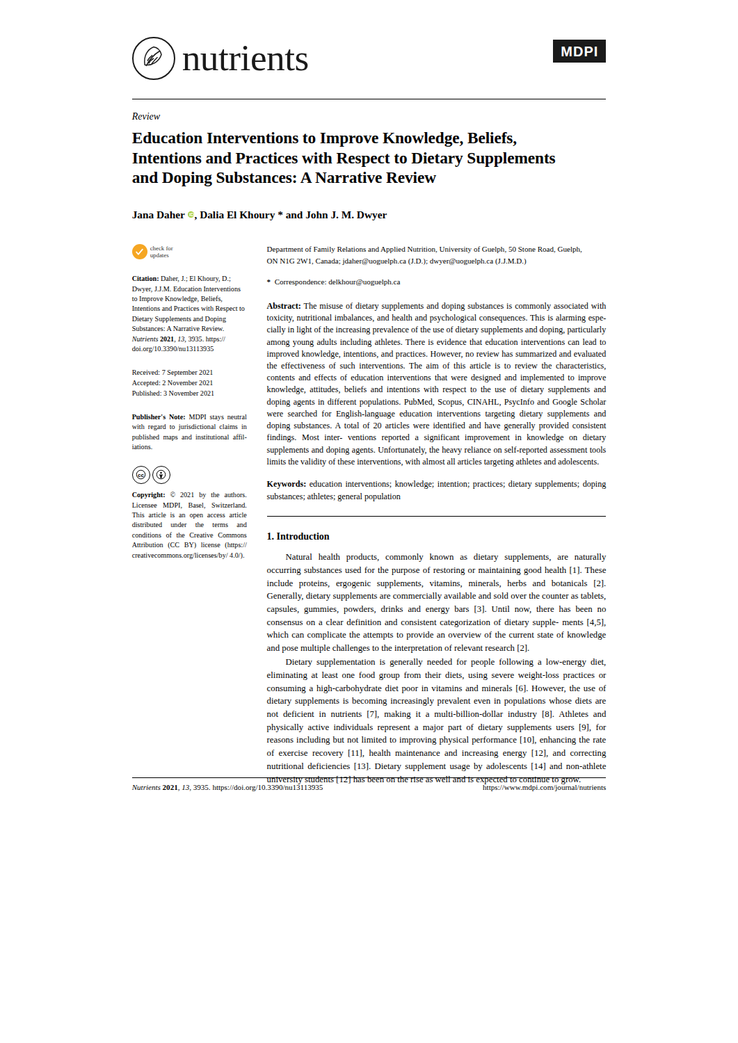nutrients
MDPI
Review
Education Interventions to Improve Knowledge, Beliefs,
Intentions and Practices with Respect to Dietary Supplements
and Doping Substances: A Narrative Review
Jana Daher , Dalia El Khoury * and John J. M. Dwyer
check for
updates
Citation: Daher, J.; El Khoury, D.; Dwyer, J.J.M. Education Interventions to Improve Knowledge, Beliefs, Intentions and Practices with Respect to Dietary Supplements and Doping Substances: A Narrative Review. Nutrients 2021, 13, 3935. https:// doi.org/10.3390/nu13113935
Received: 7 September 2021
Accepted: 2 November 2021
Published: 3 November 2021
Publisher's Note: MDPI stays neutral with regard to jurisdictional claims in published maps and institutional affil- iations.
cc
Copyright: © 2021 by the authors. Licensee MDPI, Basel, Switzerland. This article is an open access article distributed under the terms and conditions of the Creative Commons Attribution (CC BY) license (https:// creativecommons.org/licenses/by/ 4.0/).
Department of Family Relations and Applied Nutrition, University of Guelph, 50 Stone Road, Guelph,
ON N1G 2W1, Canada; jdaher@uoguelph.ca (J.D.); dwyer@uoguelph.ca (J.J.M.D.)
* Correspondence: delkhour@uoguelph.ca
Abstract: The misuse of dietary supplements and doping substances is commonly associated with toxicity, nutritional imbalances, and health and psychological consequences. This is alarming espe- cially in light of the increasing prevalence of the use of dietary supplements and doping, particularly among young adults including athletes. There is evidence that education interventions can lead to improved knowledge, intentions, and practices. However, no review has summarized and evaluated the effectiveness of such interventions. The aim of this article is to review the characteristics, contents and effects of education interventions that were designed and implemented to improve knowledge, attitudes, beliefs and intentions with respect to the use of dietary supplements and doping agents in different populations. PubMed, Scopus, CINAHL, PsycInfo and Google Scholar were searched for English-language education interventions targeting dietary supplements and doping substances. A total of 20 articles were identified and have generally provided consistent findings. Most inter- ventions reported a significant improvement in knowledge on dietary supplements and doping agents. Unfortunately, the heavy reliance on self-reported assessment tools limits the validity of these interventions, with almost all articles targeting athletes and adolescents.
Keywords: education interventions; knowledge; intention; practices; dietary supplements; doping substances; athletes; general population
1. Introduction
Natural health products, commonly known as dietary supplements, are naturally occurring substances used for the purpose of restoring or maintaining good health [1]. These include proteins, ergogenic supplements, vitamins, minerals, herbs and botanicals [2]. Generally, dietary supplements are commercially available and sold over the counter as tablets, capsules, gummies, powders, drinks and energy bars [3]. Until now, there has been no consensus on a clear definition and consistent categorization of dietary supple- ments [4,5], which can complicate the attempts to provide an overview of the current state of knowledge and pose multiple challenges to the interpretation of relevant research [2].
Dietary supplementation is generally needed for people following a low-energy diet, eliminating at least one food group from their diets, using severe weight-loss practices or consuming a high-carbohydrate diet poor in vitamins and minerals [6]. However, the use of dietary supplements is becoming increasingly prevalent even in populations whose diets are not deficient in nutrients [7], making it a multi-billion-dollar industry [8]. Athletes and physically active individuals represent a major part of dietary supplements users [9], for reasons including but not limited to improving physical performance [10], enhancing the rate of exercise recovery [11], health maintenance and increasing energy [12], and correcting nutritional deficiencies [13]. Dietary supplement usage by adolescents [14] and non-athlete university students [12] has been on the rise as well and is expected to continue to grow.
Nutrients 2021, 13, 3935. https://doi.org/10.3390/nu13113935 https://www.mdpi.com/journal/nutrients